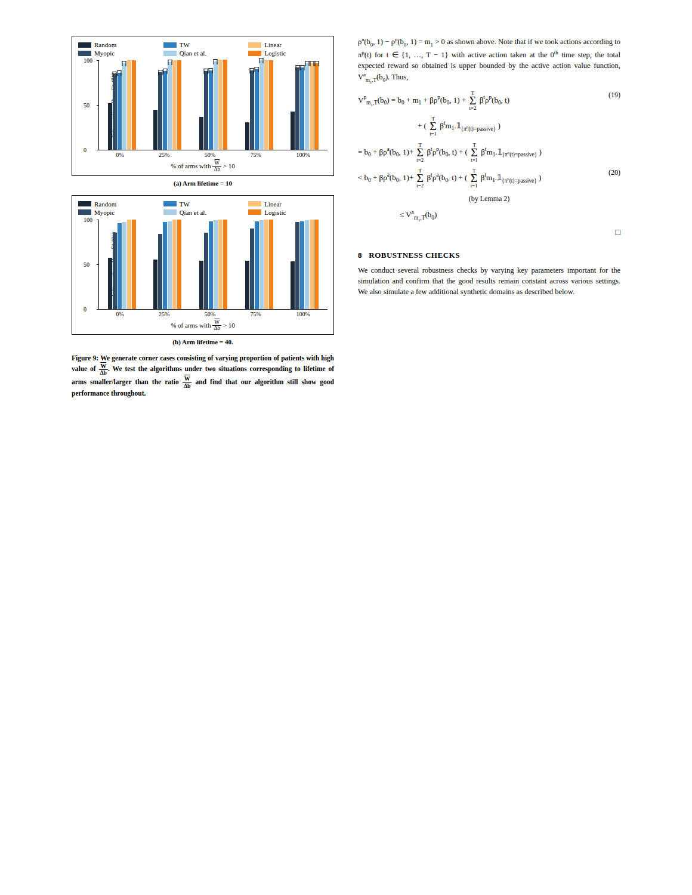Random
TW
Linear
Myopic
Qian et al.
Logistic
Intervention Benefit (%) 100 50 0
0% 25% 50% 75% 100%
% of arms with WΔb > 10
(a) Arm lifetime = 10
Random
TW
Linear
Myopic
Qian et al.
Logistic
Intervention Benefit (%) 100 50 0
0% 25% 50% 75% 100%
% of arms with WΔb > 10
(b) Arm lifetime = 40.
Figure 9: We generate corner cases consisting of varying proportion of patients with high value of WΔb. We test the algorithms under two situations corresponding to lifetime of arms smaller/larger than the ratio WΔb and find that our algorithm still show good performance throughout.
ρa(b0, 1) − ρp(b0, 1) = m1 > 0 as shown above. Note that if we took actions according to πp(t) for t ∈ {1, …, T − 1} with active action taken at the 0th time step, the total expected reward so obtained is upper bounded by the active action value function, Vam1,T(b0). Thus,
(19) Vpm1,T(b0) = b0 + m1 + βρp(b0, 1) + TΣt=2 βtρp(b0, t)
+ ( TΣt=1 βtm1.𝟙{πp(t)=passive} )
= b0 + βρa(b0, 1)+ TΣt=2 βtρp(b0, t) + ( TΣt=1 βtm1.𝟙{πp(t)=passive} )
(20) < b0 + βρa(b0, 1)+ TΣt=2 βtρa(b0, t) + ( TΣt=1 βtm1.𝟙{πp(t)=passive} )
(by Lemma 2)
≤ Vam1,T(b0)
□
8 ROBUSTNESS CHECKS
We conduct several robustness checks by varying key parameters important for the simulation and confirm that the good results remain constant across various settings. We also simulate a few additional synthetic domains as described below.